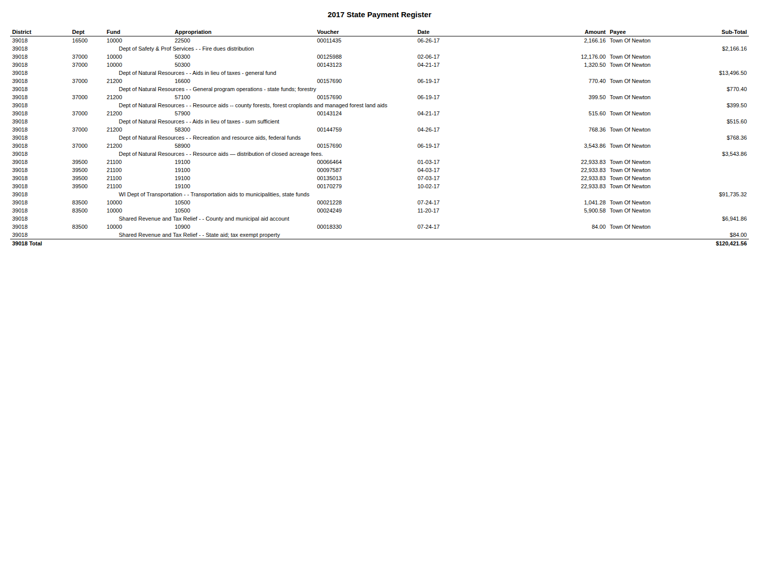2017 State Payment Register
| District | Dept | Fund | Appropriation | Voucher | Date | Amount | Payee | Sub-Total |
| --- | --- | --- | --- | --- | --- | --- | --- | --- |
| 39018 | 16500 | 10000 | 22500 | 00011435 | 06-26-17 | 2,166.16 | Town Of Newton | |
| 39018 | | Dept of Safety & Prof Services - - Fire dues distribution | | $2,166.16 |
| 39018 | 37000 | 10000 | 50300 | 00125988 | 02-06-17 | 12,176.00 | Town Of Newton | |
| 39018 | 37000 | 10000 | 50300 | 00143123 | 04-21-17 | 1,320.50 | Town Of Newton | |
| 39018 | | Dept of Natural Resources - - Aids in lieu of taxes - general fund | | $13,496.50 |
| 39018 | 37000 | 21200 | 16600 | 00157690 | 06-19-17 | 770.40 | Town Of Newton | |
| 39018 | | Dept of Natural Resources - - General program operations - state funds; forestry | | $770.40 |
| 39018 | 37000 | 21200 | 57100 | 00157690 | 06-19-17 | 399.50 | Town Of Newton | |
| 39018 | | Dept of Natural Resources - - Resource aids -- county forests, forest croplands and managed forest land aids | | $399.50 |
| 39018 | 37000 | 21200 | 57900 | 00143124 | 04-21-17 | 515.60 | Town Of Newton | |
| 39018 | | Dept of Natural Resources - - Aids in lieu of taxes - sum sufficient | | $515.60 |
| 39018 | 37000 | 21200 | 58300 | 00144759 | 04-26-17 | 768.36 | Town Of Newton | |
| 39018 | | Dept of Natural Resources - - Recreation and resource aids, federal funds | | $768.36 |
| 39018 | 37000 | 21200 | 58900 | 00157690 | 06-19-17 | 3,543.86 | Town Of Newton | |
| 39018 | | Dept of Natural Resources - - Resource aids — distribution of closed acreage fees. | | $3,543.86 |
| 39018 | 39500 | 21100 | 19100 | 00066464 | 01-03-17 | 22,933.83 | Town Of Newton | |
| 39018 | 39500 | 21100 | 19100 | 00097587 | 04-03-17 | 22,933.83 | Town Of Newton | |
| 39018 | 39500 | 21100 | 19100 | 00135013 | 07-03-17 | 22,933.83 | Town Of Newton | |
| 39018 | 39500 | 21100 | 19100 | 00170279 | 10-02-17 | 22,933.83 | Town Of Newton | |
| 39018 | | WI Dept of Transportation - - Transportation aids to municipalities, state funds | | $91,735.32 |
| 39018 | 83500 | 10000 | 10500 | 00021228 | 07-24-17 | 1,041.28 | Town Of Newton | |
| 39018 | 83500 | 10000 | 10500 | 00024249 | 11-20-17 | 5,900.58 | Town Of Newton | |
| 39018 | | Shared Revenue and Tax Relief - - County and municipal aid account | | $6,941.86 |
| 39018 | 83500 | 10000 | 10900 | 00018330 | 07-24-17 | 84.00 | Town Of Newton | |
| 39018 | | Shared Revenue and Tax Relief - - State aid; tax exempt property | | $84.00 |
| 39018 Total | | | | | | | | $120,421.56 |